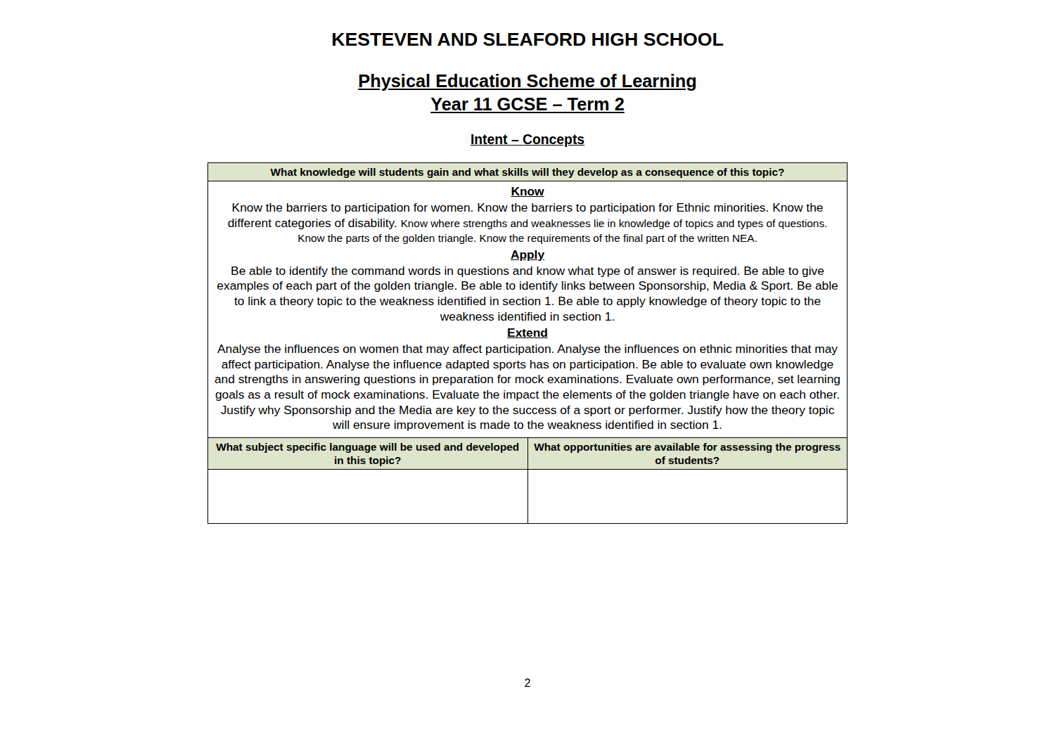KESTEVEN AND SLEAFORD HIGH SCHOOL
Physical Education Scheme of Learning
Year 11 GCSE – Term 2
Intent – Concepts
| What knowledge will students gain and what skills will they develop as a consequence of this topic? |
| --- |
| Know Know the barriers to participation for women. Know the barriers to participation for Ethnic minorities. Know the different categories of disability. Know where strengths and weaknesses lie in knowledge of topics and types of questions. Know the parts of the golden triangle. Know the requirements of the final part of the written NEA. Apply Be able to identify the command words in questions and know what type of answer is required. Be able to give examples of each part of the golden triangle. Be able to identify links between Sponsorship, Media & Sport. Be able to link a theory topic to the weakness identified in section 1. Be able to apply knowledge of theory topic to the weakness identified in section 1. Extend Analyse the influences on women that may affect participation. Analyse the influences on ethnic minorities that may affect participation. Analyse the influence adapted sports has on participation. Be able to evaluate own knowledge and strengths in answering questions in preparation for mock examinations. Evaluate own performance, set learning goals as a result of mock examinations. Evaluate the impact the elements of the golden triangle have on each other. Justify why Sponsorship and the Media are key to the success of a sport or performer. Justify how the theory topic will ensure improvement is made to the weakness identified in section 1. |
| What subject specific language will be used and developed in this topic? | What opportunities are available for assessing the progress of students? |
2